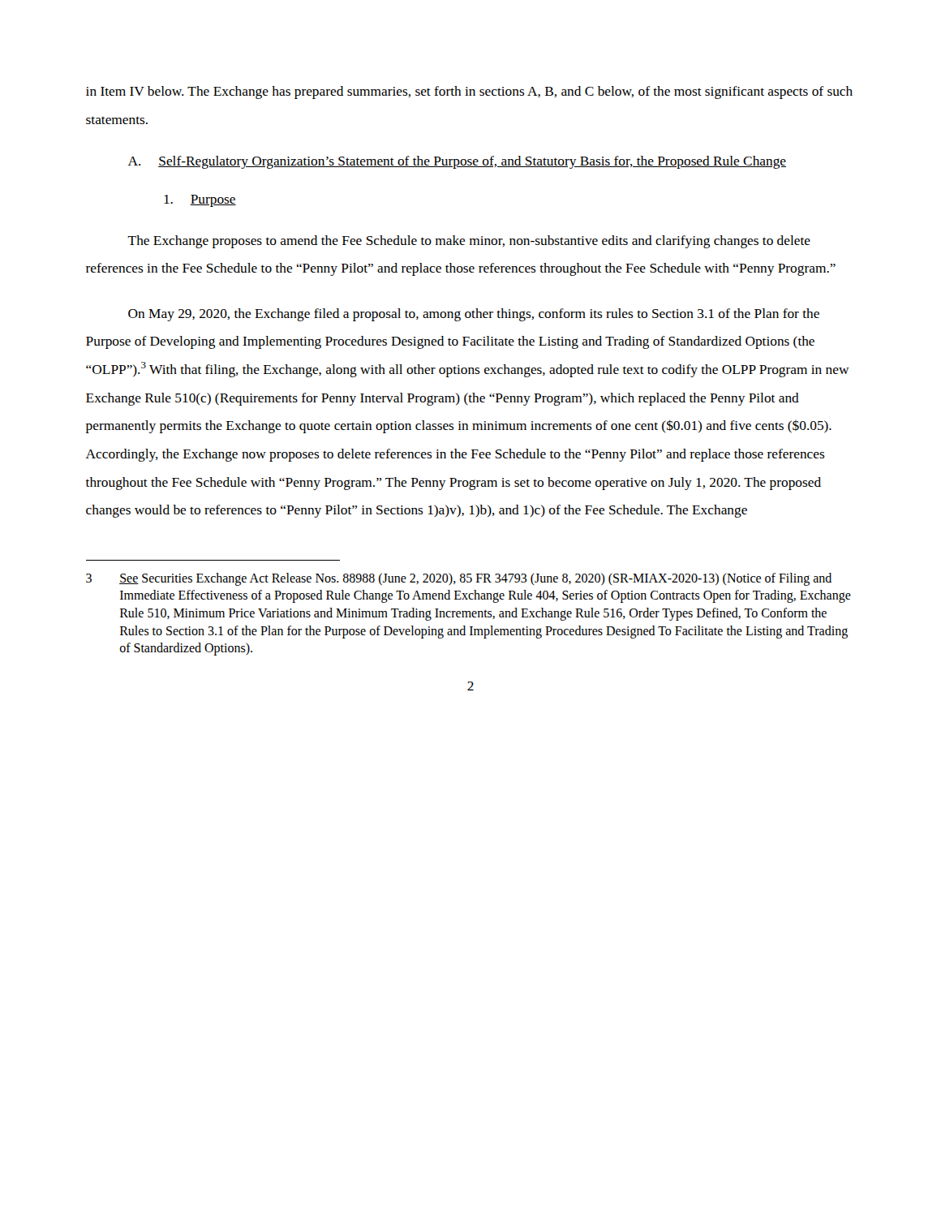in Item IV below. The Exchange has prepared summaries, set forth in sections A, B, and C below, of the most significant aspects of such statements.
A. Self-Regulatory Organization’s Statement of the Purpose of, and Statutory Basis for, the Proposed Rule Change
1. Purpose
The Exchange proposes to amend the Fee Schedule to make minor, non-substantive edits and clarifying changes to delete references in the Fee Schedule to the “Penny Pilot” and replace those references throughout the Fee Schedule with “Penny Program.”
On May 29, 2020, the Exchange filed a proposal to, among other things, conform its rules to Section 3.1 of the Plan for the Purpose of Developing and Implementing Procedures Designed to Facilitate the Listing and Trading of Standardized Options (the “OLPP”).3 With that filing, the Exchange, along with all other options exchanges, adopted rule text to codify the OLPP Program in new Exchange Rule 510(c) (Requirements for Penny Interval Program) (the “Penny Program”), which replaced the Penny Pilot and permanently permits the Exchange to quote certain option classes in minimum increments of one cent ($0.01) and five cents ($0.05). Accordingly, the Exchange now proposes to delete references in the Fee Schedule to the “Penny Pilot” and replace those references throughout the Fee Schedule with “Penny Program.” The Penny Program is set to become operative on July 1, 2020. The proposed changes would be to references to “Penny Pilot” in Sections 1)a)v), 1)b), and 1)c) of the Fee Schedule. The Exchange
3 See Securities Exchange Act Release Nos. 88988 (June 2, 2020), 85 FR 34793 (June 8, 2020) (SR-MIAX-2020-13) (Notice of Filing and Immediate Effectiveness of a Proposed Rule Change To Amend Exchange Rule 404, Series of Option Contracts Open for Trading, Exchange Rule 510, Minimum Price Variations and Minimum Trading Increments, and Exchange Rule 516, Order Types Defined, To Conform the Rules to Section 3.1 of the Plan for the Purpose of Developing and Implementing Procedures Designed To Facilitate the Listing and Trading of Standardized Options).
2